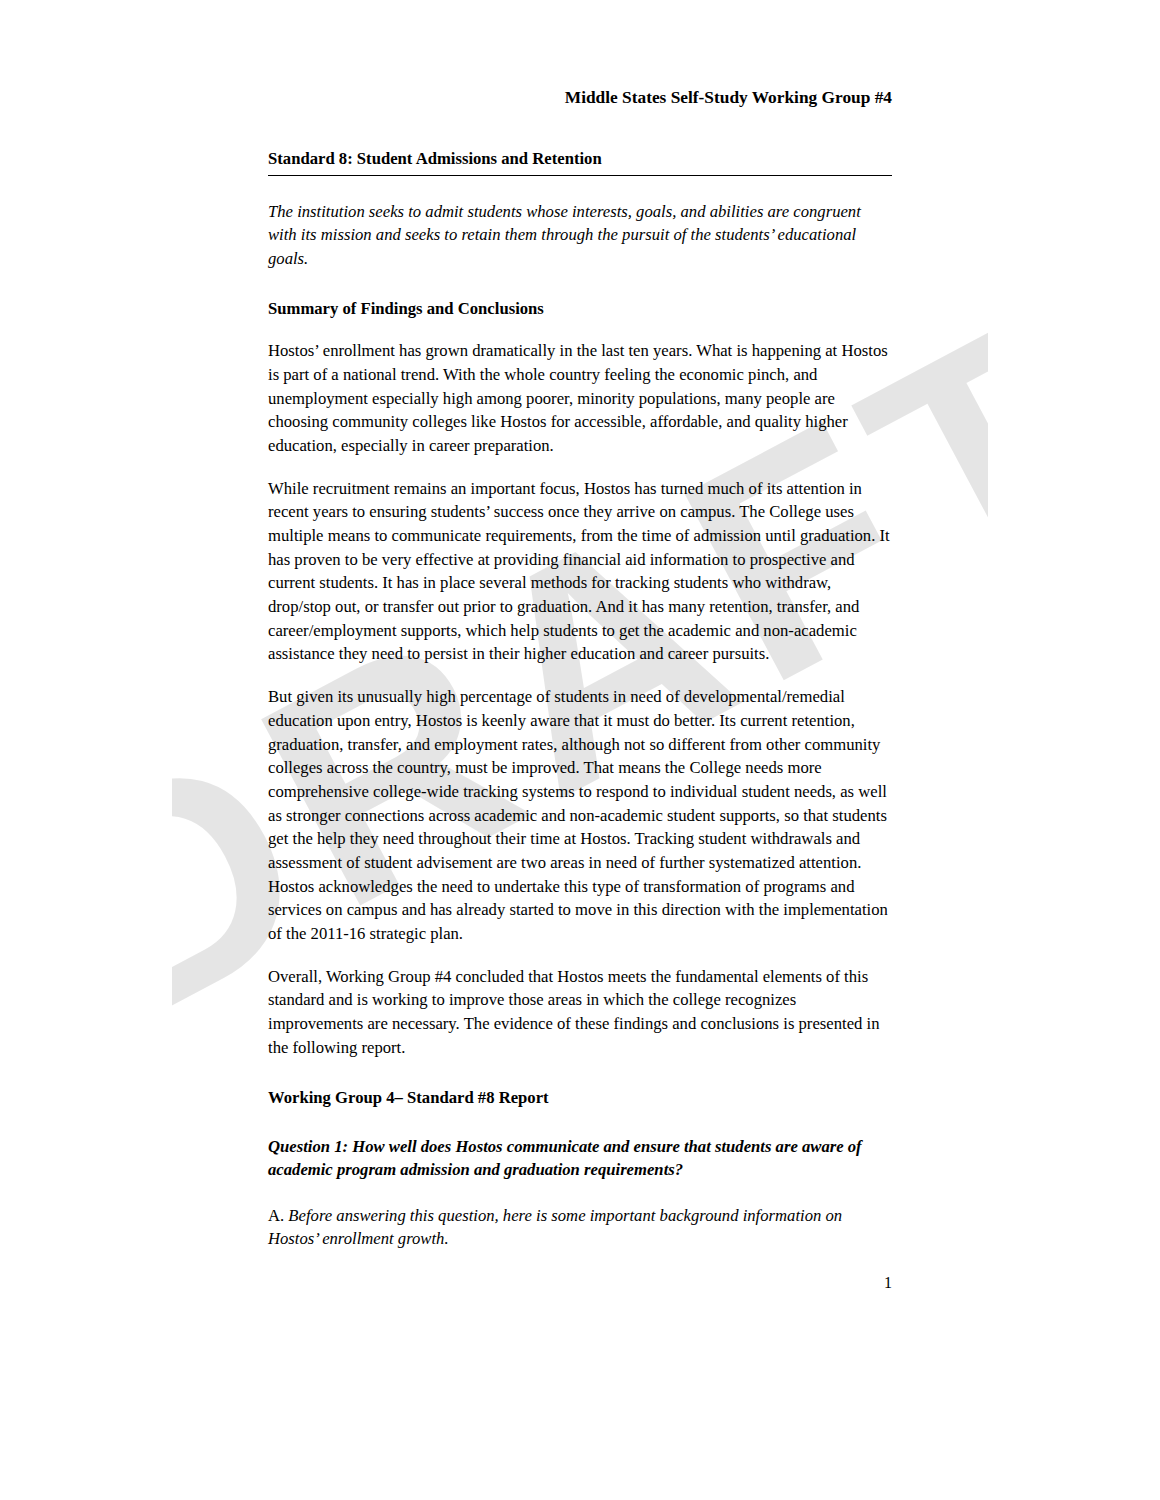DRAFT
Middle States Self-Study Working Group #4
Standard 8: Student Admissions and Retention
The institution seeks to admit students whose interests, goals, and abilities are congruent with its mission and seeks to retain them through the pursuit of the students’ educational goals.
Summary of Findings and Conclusions
Hostos’ enrollment has grown dramatically in the last ten years. What is happening at Hostos is part of a national trend. With the whole country feeling the economic pinch, and unemployment especially high among poorer, minority populations, many people are choosing community colleges like Hostos for accessible, affordable, and quality higher education, especially in career preparation.
While recruitment remains an important focus, Hostos has turned much of its attention in recent years to ensuring students’ success once they arrive on campus. The College uses multiple means to communicate requirements, from the time of admission until graduation. It has proven to be very effective at providing financial aid information to prospective and current students. It has in place several methods for tracking students who withdraw, drop/stop out, or transfer out prior to graduation. And it has many retention, transfer, and career/employment supports, which help students to get the academic and non-academic assistance they need to persist in their higher education and career pursuits.
But given its unusually high percentage of students in need of developmental/remedial education upon entry, Hostos is keenly aware that it must do better. Its current retention, graduation, transfer, and employment rates, although not so different from other community colleges across the country, must be improved. That means the College needs more comprehensive college-wide tracking systems to respond to individual student needs, as well as stronger connections across academic and non-academic student supports, so that students get the help they need throughout their time at Hostos. Tracking student withdrawals and assessment of student advisement are two areas in need of further systematized attention. Hostos acknowledges the need to undertake this type of transformation of programs and services on campus and has already started to move in this direction with the implementation of the 2011-16 strategic plan.
Overall, Working Group #4 concluded that Hostos meets the fundamental elements of this standard and is working to improve those areas in which the college recognizes improvements are necessary. The evidence of these findings and conclusions is presented in the following report.
Working Group 4– Standard #8 Report
Question 1: How well does Hostos communicate and ensure that students are aware of academic program admission and graduation requirements?
A. Before answering this question, here is some important background information on Hostos’ enrollment growth.
1